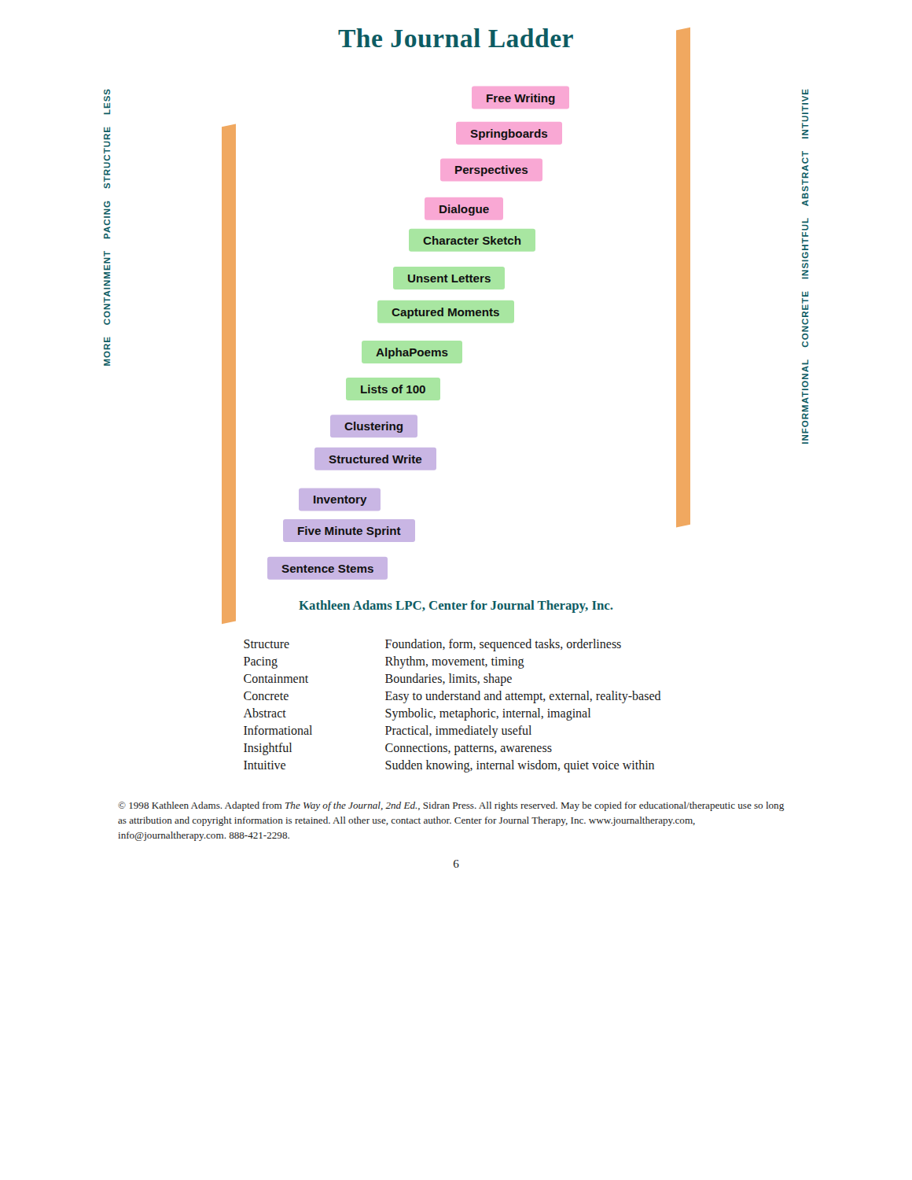The Journal Ladder
LESS
STRUCTURE
PACING
CONTAINMENT
MORE
INTUITIVE
ABSTRACT
INSIGHTFUL
CONCRETE
INFORMATIONAL
Free Writing
Springboards
Perspectives
Dialogue
Character Sketch
Unsent Letters
Captured Moments
AlphaPoems
Lists of 100
Clustering
Structured Write
Inventory
Five Minute Sprint
Sentence Stems
Kathleen Adams LPC, Center for Journal Therapy, Inc.
| Structure | Foundation, form, sequenced tasks, orderliness |
| Pacing | Rhythm, movement, timing |
| Containment | Boundaries, limits, shape |
| Concrete | Easy to understand and attempt, external, reality-based |
| Abstract | Symbolic, metaphoric, internal, imaginal |
| Informational | Practical, immediately useful |
| Insightful | Connections, patterns, awareness |
| Intuitive | Sudden knowing, internal wisdom, quiet voice within |
© 1998 Kathleen Adams. Adapted from The Way of the Journal, 2nd Ed., Sidran Press. All rights reserved. May be copied for educational/therapeutic use so long as attribution and copyright information is retained. All other use, contact author. Center for Journal Therapy, Inc. www.journaltherapy.com, info@journaltherapy.com. 888-421-2298.
6